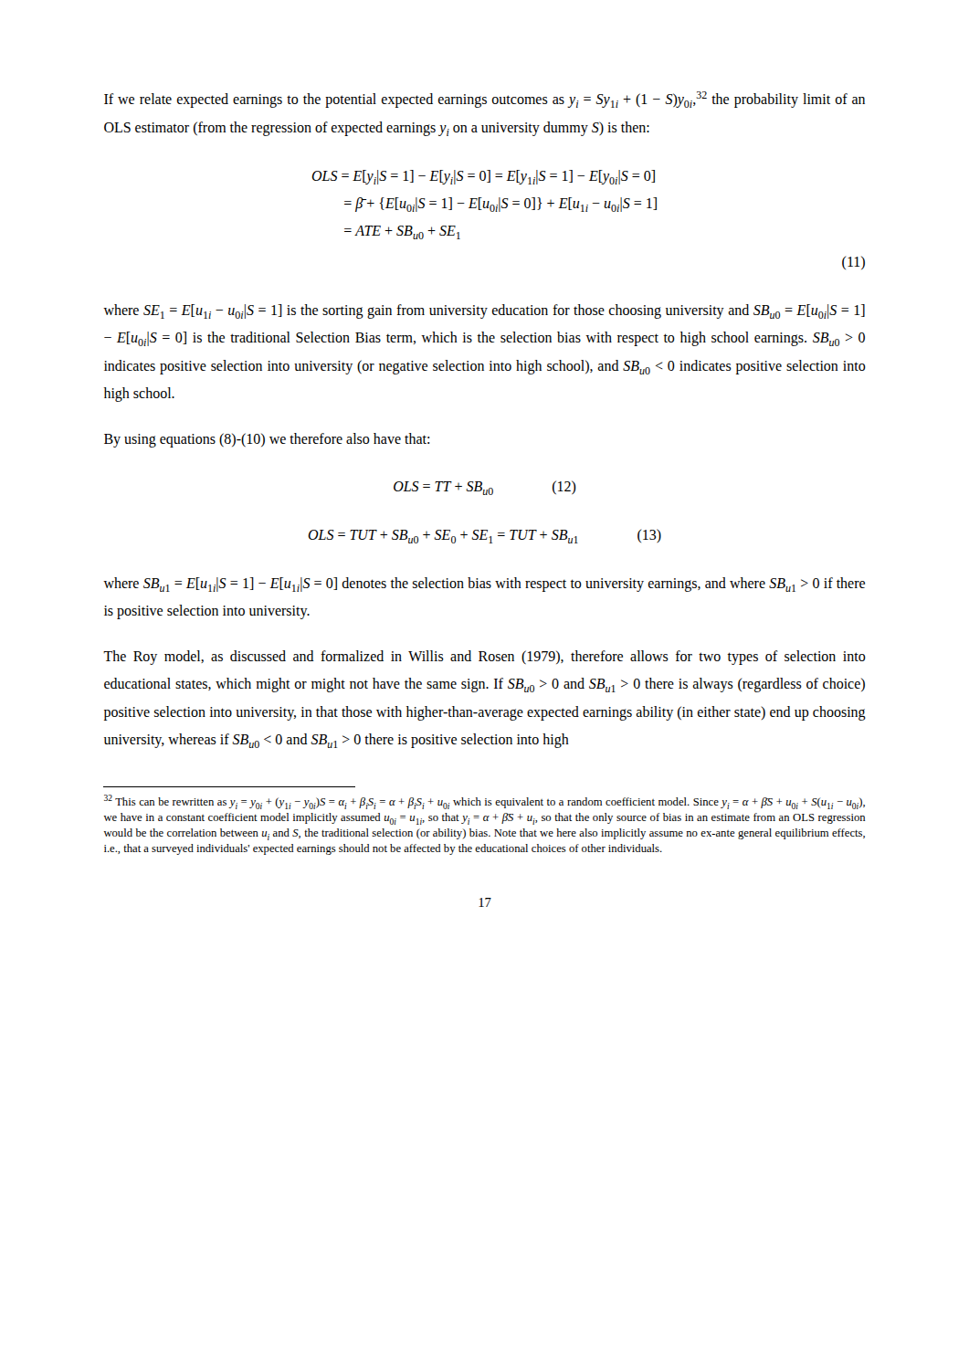If we relate expected earnings to the potential expected earnings outcomes as yi = Sy 1i + (1 − S)y 0i,32 the probability limit of an OLS estimator (from the regression of expected earnings yi on a university dummy S) is then:
OLS = E[yi|S = 1] − E[yi|S = 0] = E[y 1i|S = 1] − E[y 0i|S = 0] = β̄ + {E[u 0i|S = 1] − E[u 0i|S = 0]} + E[u 1i − u 0i|S = 1] = ATE + SBu 0 + SE 1
(11)
where SE 1 = E[u 1i − u 0i|S = 1] is the sorting gain from university education for those choosing university and SBu 0 = E[u 0i|S = 1] − E[u 0i|S = 0] is the traditional Selection Bias term, which is the selection bias with respect to high school earnings. SBu 0 > 0 indicates positive selection into university (or negative selection into high school), and SBu 0 < 0 indicates positive selection into high school.
By using equations (8)-(10) we therefore also have that:
OLS = TT + SBu 0(12)
OLS = TUT + SBu 0 + SE 0 + SE 1 = TUT + SBu 1(13)
where SBu 1 = E[u 1i|S = 1] − E[u 1i|S = 0] denotes the selection bias with respect to university earnings, and where SBu 1 > 0 if there is positive selection into university.
The Roy model, as discussed and formalized in Willis and Rosen (1979), therefore allows for two types of selection into educational states, which might or might not have the same sign. If SBu 0 > 0 and SBu 1 > 0 there is always (regardless of choice) positive selection into university, in that those with higher-than-average expected earnings ability (in either state) end up choosing university, whereas if SBu 0 < 0 and SBu 1 > 0 there is positive selection into high
32 This can be rewritten as yi = y 0i + (y 1i − y 0i)S = αi + βi Si = α + βi Si + u 0i which is equivalent to a random coefficient model. Since yi = α + β̄S + u 0i + S(u 1i − u 0i), we have in a constant coefficient model implicitly assumed u 0i = u 1i, so that yi = α + β̄S + ui, so that the only source of bias in an estimate from an OLS regression would be the correlation between ui and S, the traditional selection (or ability) bias. Note that we here also implicitly assume no ex-ante general equilibrium effects, i.e., that a surveyed individuals' expected earnings should not be affected by the educational choices of other individuals.
17